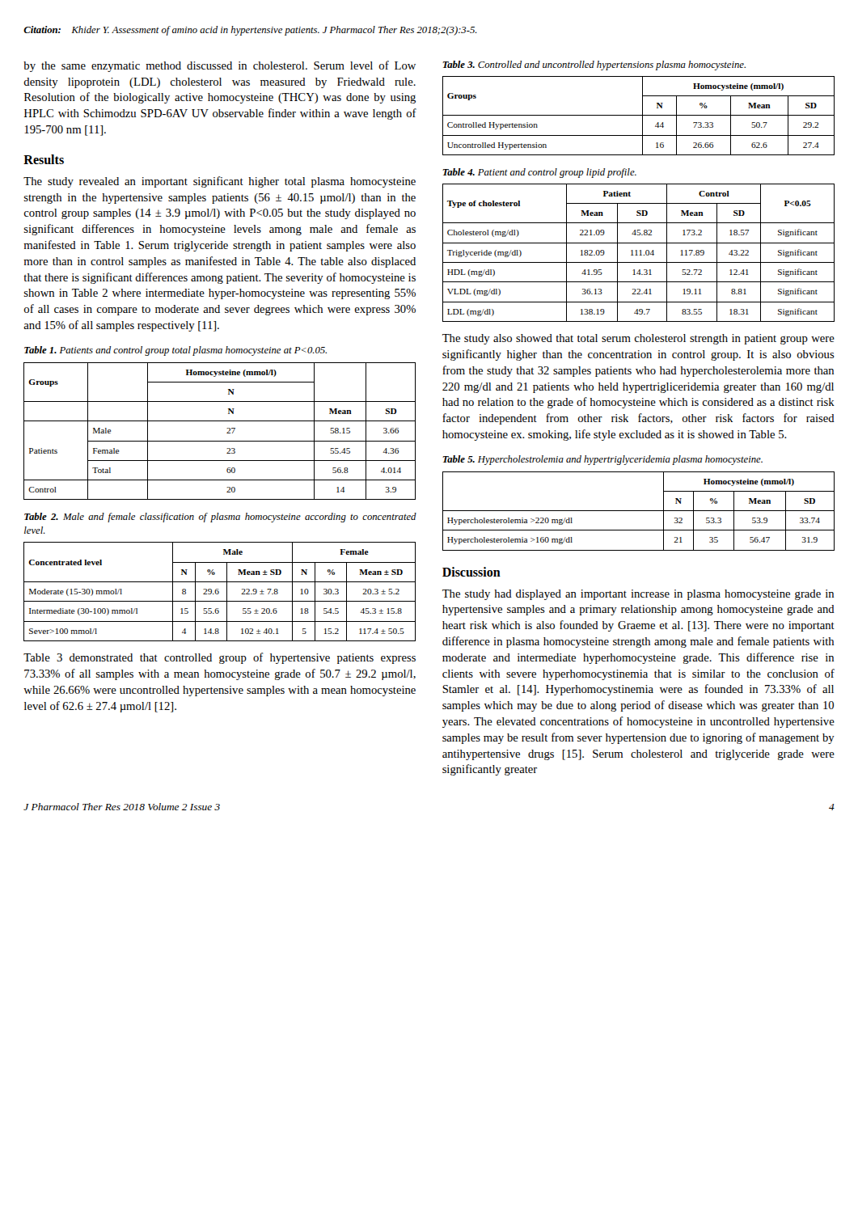Citation: Khider Y. Assessment of amino acid in hypertensive patients. J Pharmacol Ther Res 2018;2(3):3-5.
by the same enzymatic method discussed in cholesterol. Serum level of Low density lipoprotein (LDL) cholesterol was measured by Friedwald rule. Resolution of the biologically active homocysteine (THCY) was done by using HPLC with Schimodzu SPD-6AV UV observable finder within a wave length of 195-700 nm [11].
Results
The study revealed an important significant higher total plasma homocysteine strength in the hypertensive samples patients (56 ± 40.15 µmol/l) than in the control group samples (14 ± 3.9 µmol/l) with P<0.05 but the study displayed no significant differences in homocysteine levels among male and female as manifested in Table 1. Serum triglyceride strength in patient samples were also more than in control samples as manifested in Table 4. The table also displaced that there is significant differences among patient. The severity of homocysteine is shown in Table 2 where intermediate hyper-homocysteine was representing 55% of all cases in compare to moderate and sever degrees which were express 30% and 15% of all samples respectively [11].
Table 1. Patients and control group total plasma homocysteine at P<0.05.
| Groups | | Homocysteine (mmol/l) | | |
| --- | --- | --- | --- | --- |
| N |
| | | N | Mean | SD |
| Patients | Male | 27 | 58.15 | 3.66 |
| Female | 23 | 55.45 | 4.36 |
| Total | 60 | 56.8 | 4.014 |
| Control | | 20 | 14 | 3.9 |
Table 2. Male and female classification of plasma homocysteine according to concentrated level.
| Concentrated level | Male | Female |
| --- | --- | --- |
| N | % | Mean ± SD | N | % | Mean ± SD |
| Moderate (15-30) mmol/l | 8 | 29.6 | 22.9 ± 7.8 | 10 | 30.3 | 20.3 ± 5.2 |
| Intermediate (30-100) mmol/l | 15 | 55.6 | 55 ± 20.6 | 18 | 54.5 | 45.3 ± 15.8 |
| Sever>100 mmol/l | 4 | 14.8 | 102 ± 40.1 | 5 | 15.2 | 117.4 ± 50.5 |
Table 3 demonstrated that controlled group of hypertensive patients express 73.33% of all samples with a mean homocysteine grade of 50.7 ± 29.2 µmol/l, while 26.66% were uncontrolled hypertensive samples with a mean homocysteine level of 62.6 ± 27.4 µmol/l [12].
Table 3. Controlled and uncontrolled hypertensions plasma homocysteine.
| Groups | Homocysteine (mmol/l) |
| --- | --- |
| N | % | Mean | SD |
| Controlled Hypertension | 44 | 73.33 | 50.7 | 29.2 |
| Uncontrolled Hypertension | 16 | 26.66 | 62.6 | 27.4 |
Table 4. Patient and control group lipid profile.
| Type of cholesterol | Patient | Control | P<0.05 |
| --- | --- | --- | --- |
| Mean | SD | Mean | SD |
| Cholesterol (mg/dl) | 221.09 | 45.82 | 173.2 | 18.57 | Significant |
| Triglyceride (mg/dl) | 182.09 | 111.04 | 117.89 | 43.22 | Significant |
| HDL (mg/dl) | 41.95 | 14.31 | 52.72 | 12.41 | Significant |
| VLDL (mg/dl) | 36.13 | 22.41 | 19.11 | 8.81 | Significant |
| LDL (mg/dl) | 138.19 | 49.7 | 83.55 | 18.31 | Significant |
The study also showed that total serum cholesterol strength in patient group were significantly higher than the concentration in control group. It is also obvious from the study that 32 samples patients who had hypercholesterolemia more than 220 mg/dl and 21 patients who held hypertrigliceridemia greater than 160 mg/dl had no relation to the grade of homocysteine which is considered as a distinct risk factor independent from other risk factors, other risk factors for raised homocysteine ex. smoking, life style excluded as it is showed in Table 5.
Table 5. Hypercholestrolemia and hypertriglyceridemia plasma homocysteine.
| | Homocysteine (mmol/l) |
| --- | --- |
| N | % | Mean | SD |
| Hypercholesterolemia >220 mg/dl | 32 | 53.3 | 53.9 | 33.74 |
| Hypercholesterolemia >160 mg/dl | 21 | 35 | 56.47 | 31.9 |
Discussion
The study had displayed an important increase in plasma homocysteine grade in hypertensive samples and a primary relationship among homocysteine grade and heart risk which is also founded by Graeme et al. [13]. There were no important difference in plasma homocysteine strength among male and female patients with moderate and intermediate hyperhomocysteine grade. This difference rise in clients with severe hyperhomocystinemia that is similar to the conclusion of Stamler et al. [14]. Hyperhomocystinemia were as founded in 73.33% of all samples which may be due to along period of disease which was greater than 10 years. The elevated concentrations of homocysteine in uncontrolled hypertensive samples may be result from sever hypertension due to ignoring of management by antihypertensive drugs [15]. Serum cholesterol and triglyceride grade were significantly greater
J Pharmacol Ther Res 2018 Volume 2 Issue 3 4